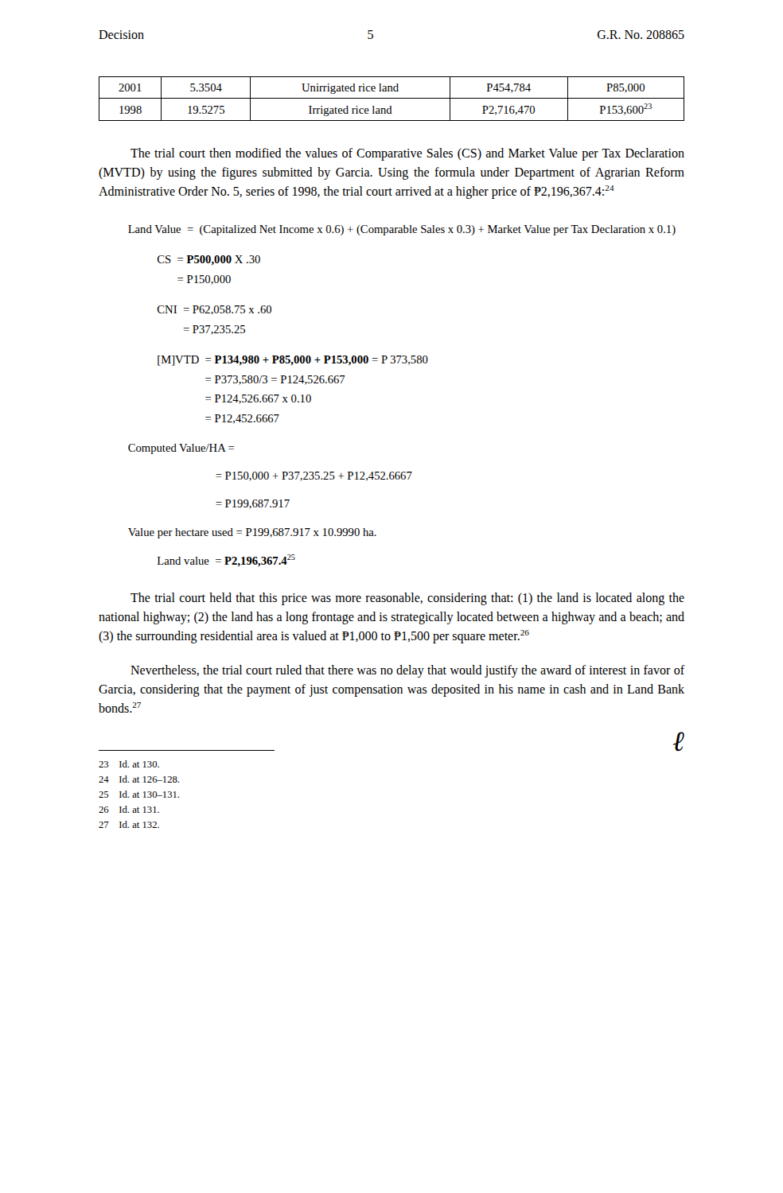Decision 5 G.R. No. 208865
| 2001 | 5.3504 | Unirrigated rice land | P454,784 | P85,000 |
| 1998 | 19.5275 | Irrigated rice land | P2,716,470 | P153,600 23 |
The trial court then modified the values of Comparative Sales (CS) and Market Value per Tax Declaration (MVTD) by using the figures submitted by Garcia. Using the formula under Department of Agrarian Reform Administrative Order No. 5, series of 1998, the trial court arrived at a higher price of ₱2,196,367.4:24
| Land Value | = | (Capitalized Net Income x 0.6) + (Comparable Sales x 0.3) + Market Value per Tax Declaration x 0.1) |
| CS | = P500,000 X .30 |
| | = P150,000 |
| CNI | = P62,058.75 x .60 |
| | = P37,235.25 |
| [M]VTD | = P134,980 + P85,000 + P153,000 = P 373,580 |
| | = P373,580/3 = P124,526.667 |
| | = P124,526.667 x 0.10 |
| | = P12,452.6667 |
Computed Value/HA =
= P150,000 + P37,235.25 + P12,452.6667
= P199,687.917
Value per hectare used = P199,687.917 x 10.9990 ha.
| Land value | = P2,196,367.4 25 |
The trial court held that this price was more reasonable, considering that: (1) the land is located along the national highway; (2) the land has a long frontage and is strategically located between a highway and a beach; and (3) the surrounding residential area is valued at ₱1,000 to ₱1,500 per square meter.26
Nevertheless, the trial court ruled that there was no delay that would justify the award of interest in favor of Garcia, considering that the payment of just compensation was deposited in his name in cash and in Land Bank bonds.27
ℓ
23 Id. at 130.
24 Id. at 126–128.
25 Id. at 130–131.
26 Id. at 131.
27 Id. at 132.